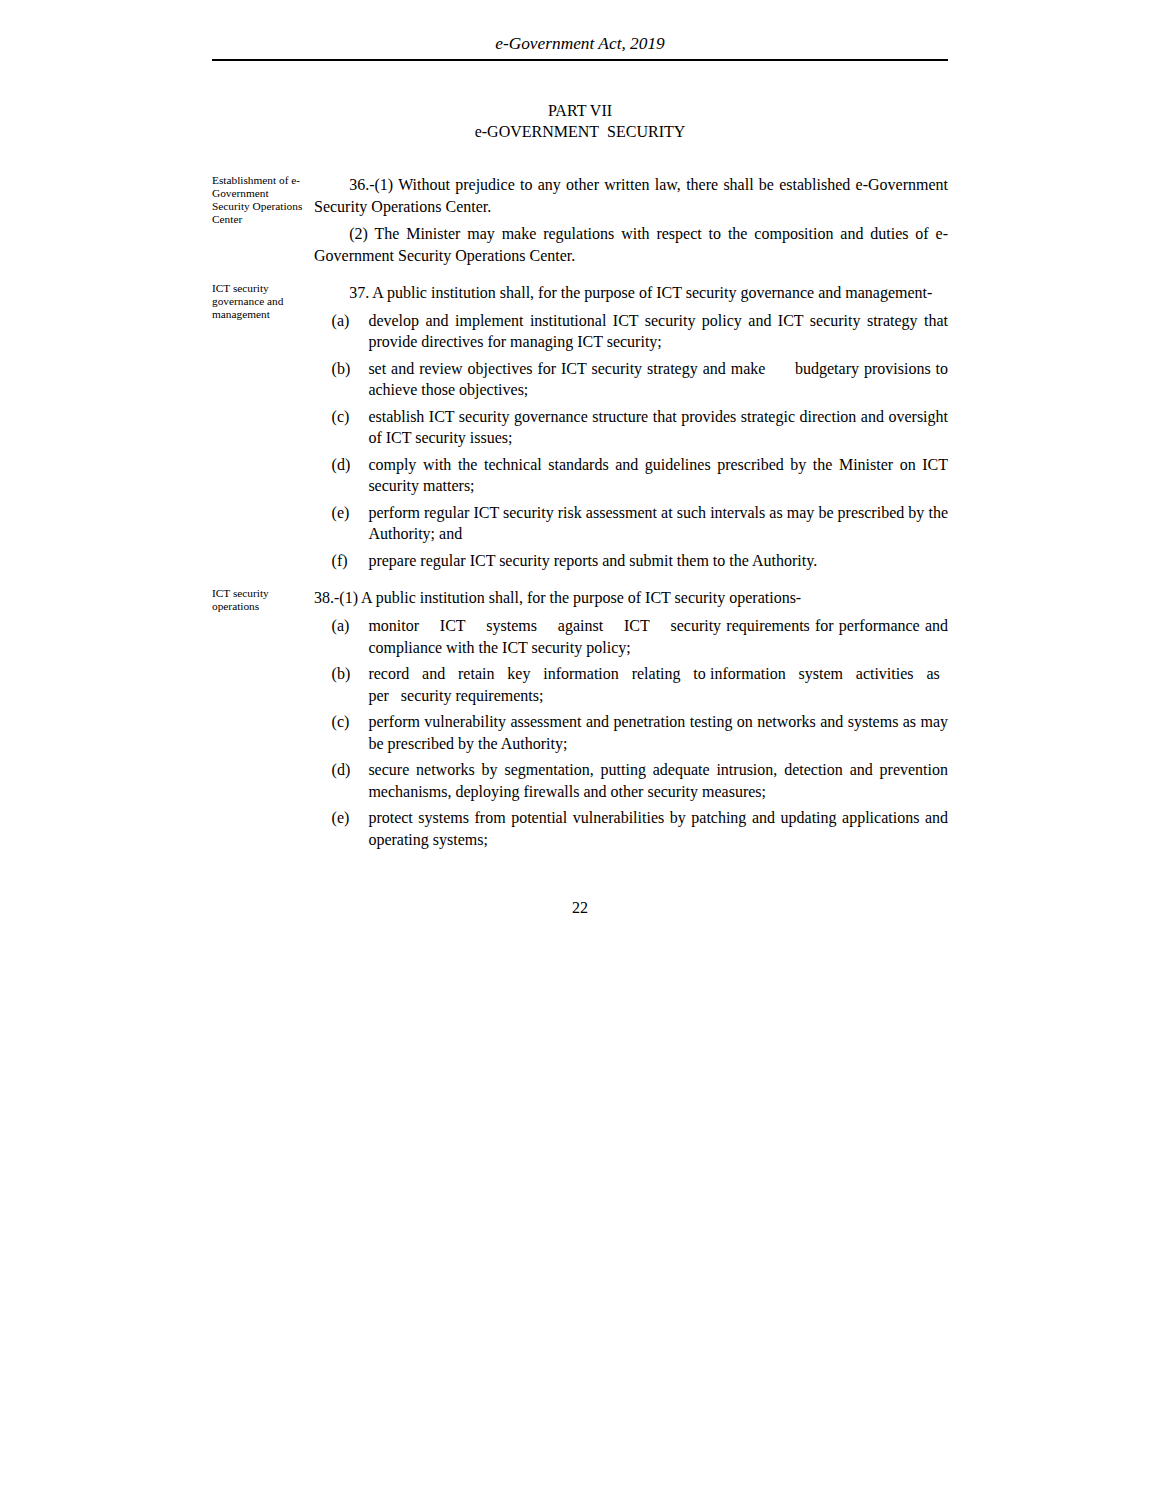e-Government Act, 2019
PART VII e-GOVERNMENT SECURITY
Establishment of e-Government Security Operations Center
36.-(1) Without prejudice to any other written law, there shall be established e-Government Security Operations Center.
(2) The Minister may make regulations with respect to the composition and duties of e-Government Security Operations Center.
ICT security governance and management
37. A public institution shall, for the purpose of ICT security governance and management-
(a) develop and implement institutional ICT security policy and ICT security strategy that provide directives for managing ICT security;
(b) set and review objectives for ICT security strategy and make budgetary provisions to achieve those objectives;
(c) establish ICT security governance structure that provides strategic direction and oversight of ICT security issues;
(d) comply with the technical standards and guidelines prescribed by the Minister on ICT security matters;
(e) perform regular ICT security risk assessment at such intervals as may be prescribed by the Authority; and
(f) prepare regular ICT security reports and submit them to the Authority.
ICT security operations
38.-(1) A public institution shall, for the purpose of ICT security operations-
(a) monitor ICT systems against ICT security requirements for performance and compliance with the ICT security policy;
(b) record and retain key information relating to information system activities as per security requirements;
(c) perform vulnerability assessment and penetration testing on networks and systems as may be prescribed by the Authority;
(d) secure networks by segmentation, putting adequate intrusion, detection and prevention mechanisms, deploying firewalls and other security measures;
(e) protect systems from potential vulnerabilities by patching and updating applications and operating systems;
22